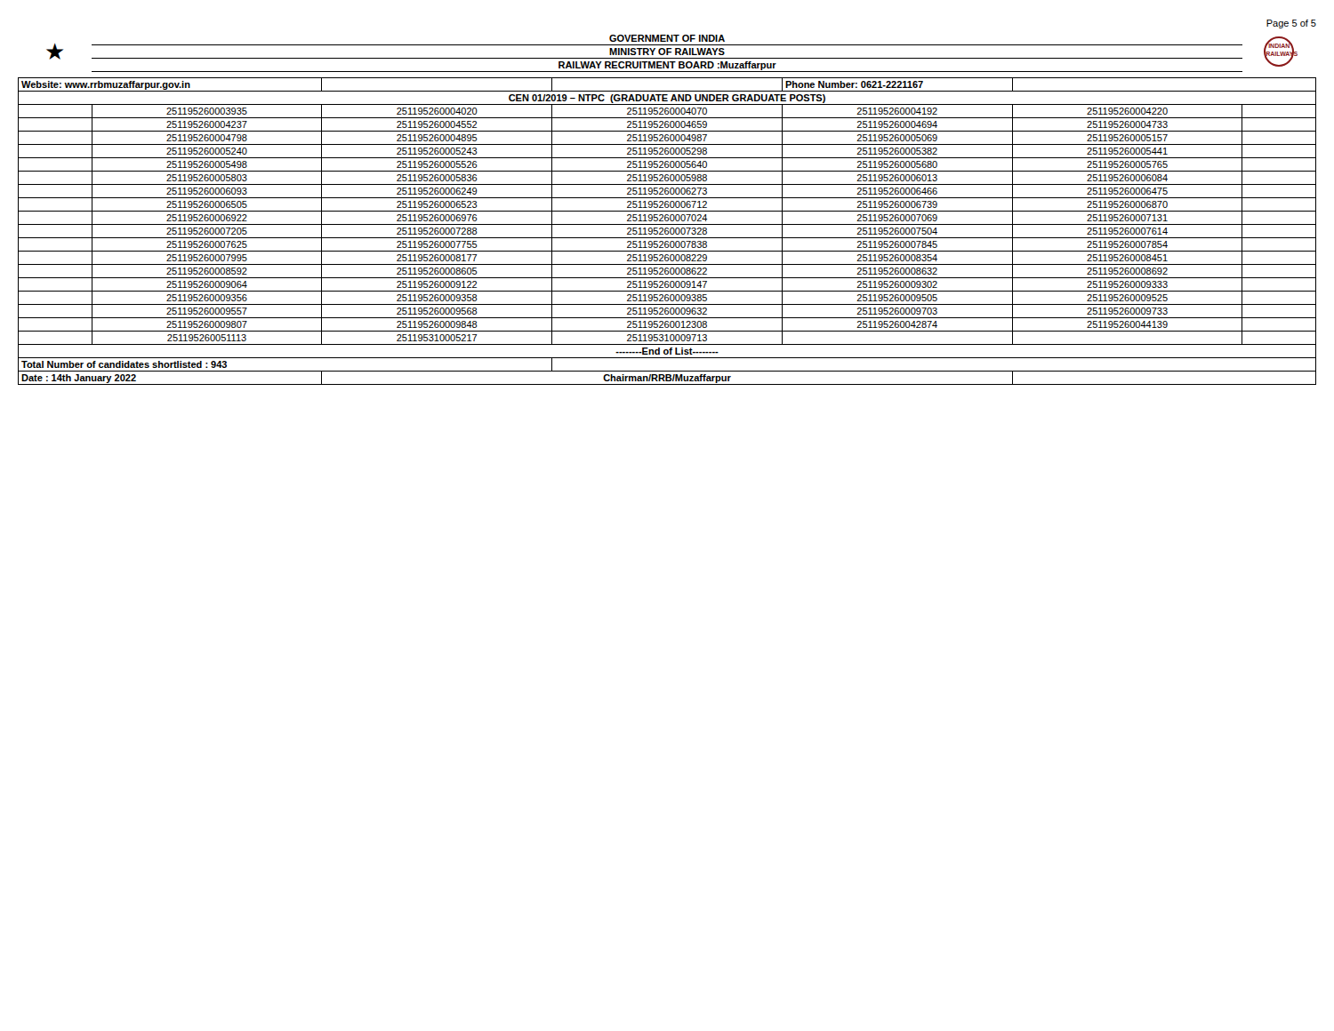Page 5 of 5
| ★ | GOVERNMENT OF INDIA | INDIAN RAILWAYS |
| MINISTRY OF RAILWAYS |
| RAILWAY RECRUITMENT BOARD :Muzaffarpur |
| Website: www.rrbmuzaffarpur.gov.in | | | Phone Number: 0621-2221167 | |
| CEN 01/2019 – NTPC (GRADUATE AND UNDER GRADUATE POSTS) |
| | 251195260003935 | 251195260004020 | 251195260004070 | 251195260004192 | 251195260004220 | |
| | 251195260004237 | 251195260004552 | 251195260004659 | 251195260004694 | 251195260004733 | |
| | 251195260004798 | 251195260004895 | 251195260004987 | 251195260005069 | 251195260005157 | |
| | 251195260005240 | 251195260005243 | 251195260005298 | 251195260005382 | 251195260005441 | |
| | 251195260005498 | 251195260005526 | 251195260005640 | 251195260005680 | 251195260005765 | |
| | 251195260005803 | 251195260005836 | 251195260005988 | 251195260006013 | 251195260006084 | |
| | 251195260006093 | 251195260006249 | 251195260006273 | 251195260006466 | 251195260006475 | |
| | 251195260006505 | 251195260006523 | 251195260006712 | 251195260006739 | 251195260006870 | |
| | 251195260006922 | 251195260006976 | 251195260007024 | 251195260007069 | 251195260007131 | |
| | 251195260007205 | 251195260007288 | 251195260007328 | 251195260007504 | 251195260007614 | |
| | 251195260007625 | 251195260007755 | 251195260007838 | 251195260007845 | 251195260007854 | |
| | 251195260007995 | 251195260008177 | 251195260008229 | 251195260008354 | 251195260008451 | |
| | 251195260008592 | 251195260008605 | 251195260008622 | 251195260008632 | 251195260008692 | |
| | 251195260009064 | 251195260009122 | 251195260009147 | 251195260009302 | 251195260009333 | |
| | 251195260009356 | 251195260009358 | 251195260009385 | 251195260009505 | 251195260009525 | |
| | 251195260009557 | 251195260009568 | 251195260009632 | 251195260009703 | 251195260009733 | |
| | 251195260009807 | 251195260009848 | 251195260012308 | 251195260042874 | 251195260044139 | |
| | 251195260051113 | 251195310005217 | 251195310009713 | | | |
| --------End of List-------- |
| Total Number of candidates shortlisted : 943 | |
| Date : 14th January 2022 | Chairman/RRB/Muzaffarpur | |